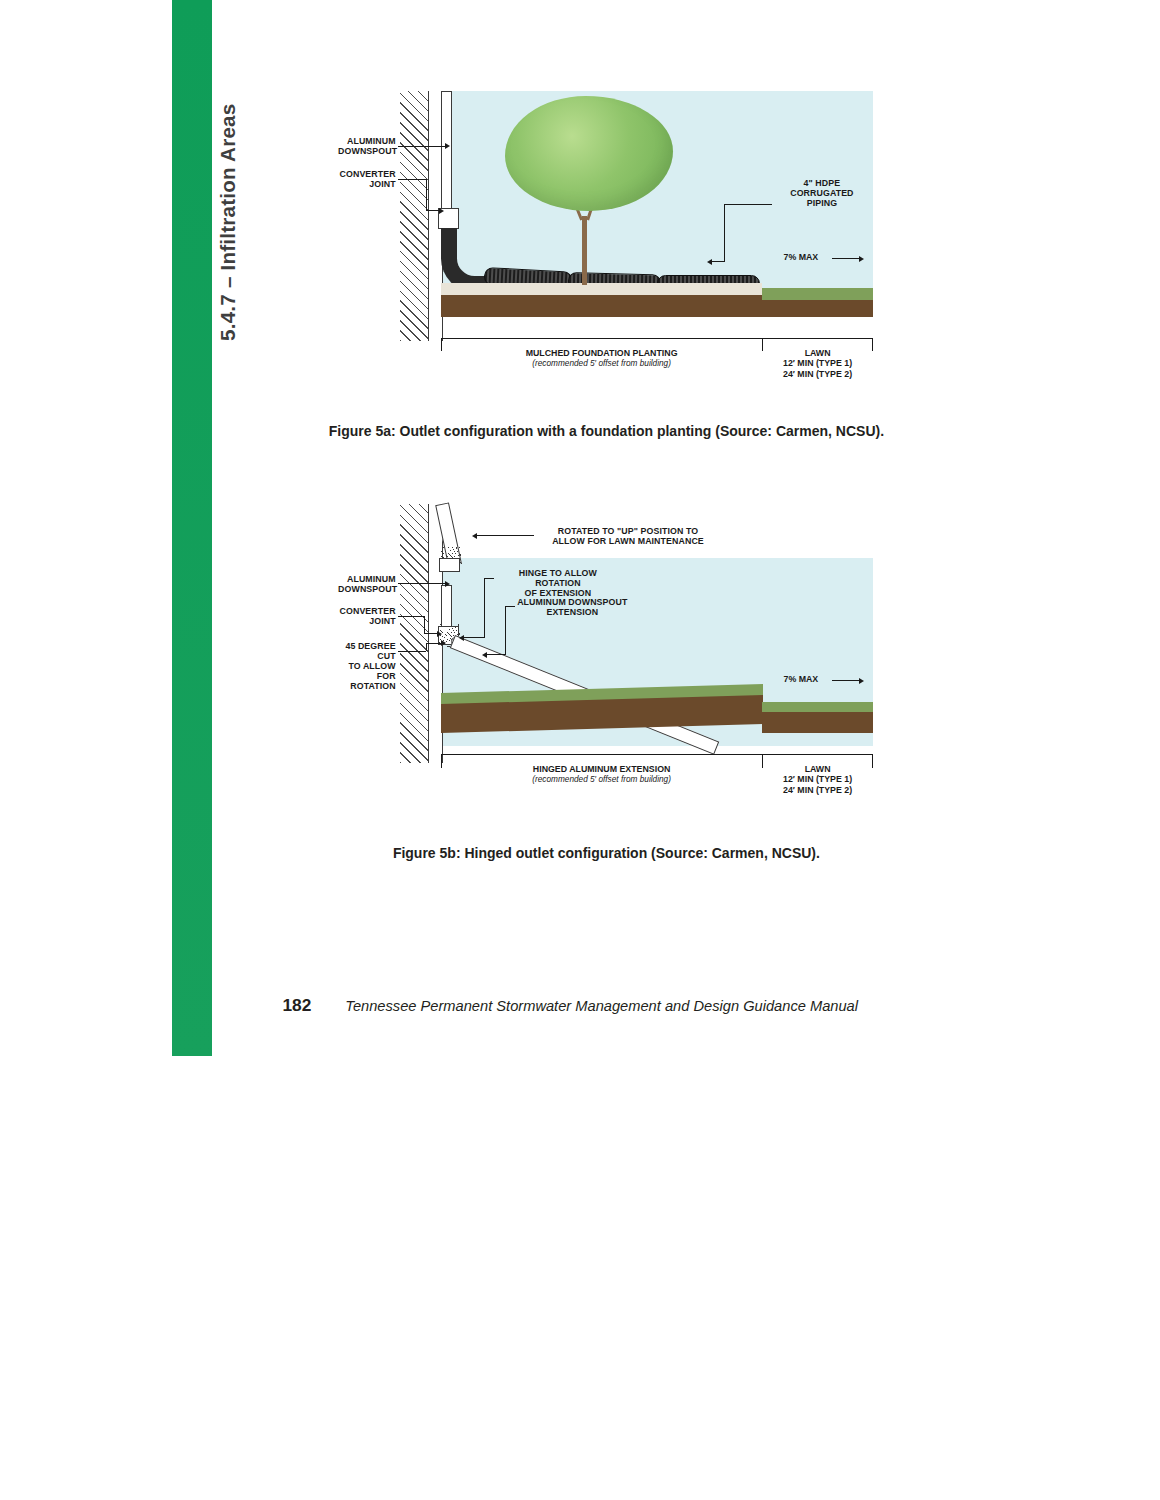5.4.7 – Infiltration Areas
ALUMINUM
DOWNSPOUT
CONVERTER
JOINT
4" HDPE
CORRUGATED PIPING
7% MAX
MULCHED FOUNDATION PLANTING
(recommended 5′ offset from building)
LAWN
12′ MIN (TYPE 1)
24′ MIN (TYPE 2)
Figure 5a: Outlet configuration with a foundation planting (Source: Carmen, NCSU).
ROTATED TO "UP" POSITION TO
ALLOW FOR LAWN MAINTENANCE
ALUMINUM
DOWNSPOUT
HINGE TO ALLOW ROTATION
OF EXTENSION
ALUMINUM DOWNSPOUT
EXTENSION
CONVERTER
JOINT
45 DEGREE CUT
TO ALLOW FOR
ROTATION
7% MAX
HINGED ALUMINUM EXTENSION
(recommended 5′ offset from building)
LAWN
12′ MIN (TYPE 1)
24′ MIN (TYPE 2)
Figure 5b: Hinged outlet configuration (Source: Carmen, NCSU).
182 Tennessee Permanent Stormwater Management and Design Guidance Manual